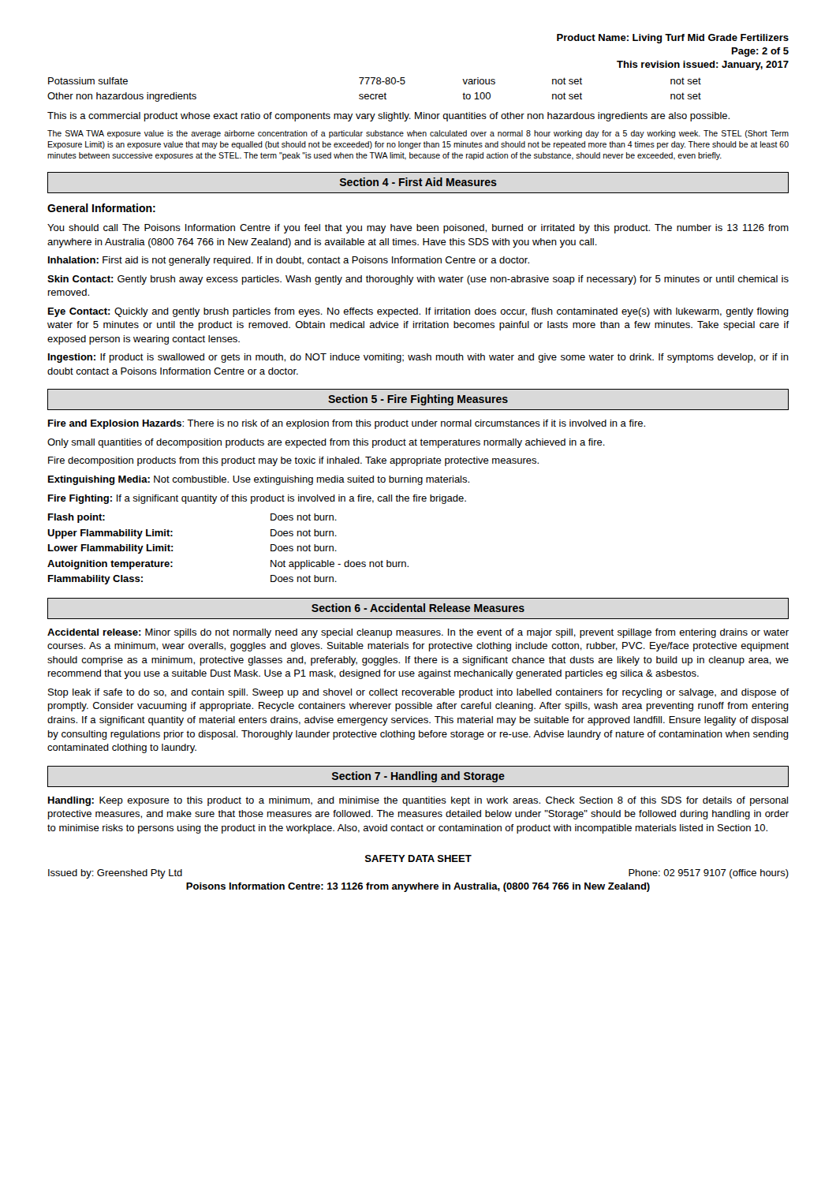Product Name: Living Turf Mid Grade Fertilizers
Page: 2 of 5
This revision issued: January, 2017
| Potassium sulfate | 7778-80-5 | various | not set | not set |
| Other non hazardous ingredients | secret | to 100 | not set | not set |
This is a commercial product whose exact ratio of components may vary slightly. Minor quantities of other non hazardous ingredients are also possible.
The SWA TWA exposure value is the average airborne concentration of a particular substance when calculated over a normal 8 hour working day for a 5 day working week. The STEL (Short Term Exposure Limit) is an exposure value that may be equalled (but should not be exceeded) for no longer than 15 minutes and should not be repeated more than 4 times per day. There should be at least 60 minutes between successive exposures at the STEL. The term "peak "is used when the TWA limit, because of the rapid action of the substance, should never be exceeded, even briefly.
Section 4 - First Aid Measures
General Information:
You should call The Poisons Information Centre if you feel that you may have been poisoned, burned or irritated by this product. The number is 13 1126 from anywhere in Australia (0800 764 766 in New Zealand) and is available at all times. Have this SDS with you when you call.
Inhalation: First aid is not generally required. If in doubt, contact a Poisons Information Centre or a doctor.
Skin Contact: Gently brush away excess particles. Wash gently and thoroughly with water (use non-abrasive soap if necessary) for 5 minutes or until chemical is removed.
Eye Contact: Quickly and gently brush particles from eyes. No effects expected. If irritation does occur, flush contaminated eye(s) with lukewarm, gently flowing water for 5 minutes or until the product is removed. Obtain medical advice if irritation becomes painful or lasts more than a few minutes. Take special care if exposed person is wearing contact lenses.
Ingestion: If product is swallowed or gets in mouth, do NOT induce vomiting; wash mouth with water and give some water to drink. If symptoms develop, or if in doubt contact a Poisons Information Centre or a doctor.
Section 5 - Fire Fighting Measures
Fire and Explosion Hazards: There is no risk of an explosion from this product under normal circumstances if it is involved in a fire.
Only small quantities of decomposition products are expected from this product at temperatures normally achieved in a fire.
Fire decomposition products from this product may be toxic if inhaled. Take appropriate protective measures.
Extinguishing Media: Not combustible. Use extinguishing media suited to burning materials.
Fire Fighting: If a significant quantity of this product is involved in a fire, call the fire brigade.
| Flash point: | Does not burn. |
| Upper Flammability Limit: | Does not burn. |
| Lower Flammability Limit: | Does not burn. |
| Autoignition temperature: | Not applicable - does not burn. |
| Flammability Class: | Does not burn. |
Section 6 - Accidental Release Measures
Accidental release: Minor spills do not normally need any special cleanup measures. In the event of a major spill, prevent spillage from entering drains or water courses. As a minimum, wear overalls, goggles and gloves. Suitable materials for protective clothing include cotton, rubber, PVC. Eye/face protective equipment should comprise as a minimum, protective glasses and, preferably, goggles. If there is a significant chance that dusts are likely to build up in cleanup area, we recommend that you use a suitable Dust Mask. Use a P1 mask, designed for use against mechanically generated particles eg silica & asbestos.
Stop leak if safe to do so, and contain spill. Sweep up and shovel or collect recoverable product into labelled containers for recycling or salvage, and dispose of promptly. Consider vacuuming if appropriate. Recycle containers wherever possible after careful cleaning. After spills, wash area preventing runoff from entering drains. If a significant quantity of material enters drains, advise emergency services. This material may be suitable for approved landfill. Ensure legality of disposal by consulting regulations prior to disposal. Thoroughly launder protective clothing before storage or re-use. Advise laundry of nature of contamination when sending contaminated clothing to laundry.
Section 7 - Handling and Storage
Handling: Keep exposure to this product to a minimum, and minimise the quantities kept in work areas. Check Section 8 of this SDS for details of personal protective measures, and make sure that those measures are followed. The measures detailed below under "Storage" should be followed during handling in order to minimise risks to persons using the product in the workplace. Also, avoid contact or contamination of product with incompatible materials listed in Section 10.
SAFETY DATA SHEET
Issued by: Greenshed Pty Ltd Phone: 02 9517 9107 (office hours)
Poisons Information Centre: 13 1126 from anywhere in Australia, (0800 764 766 in New Zealand)